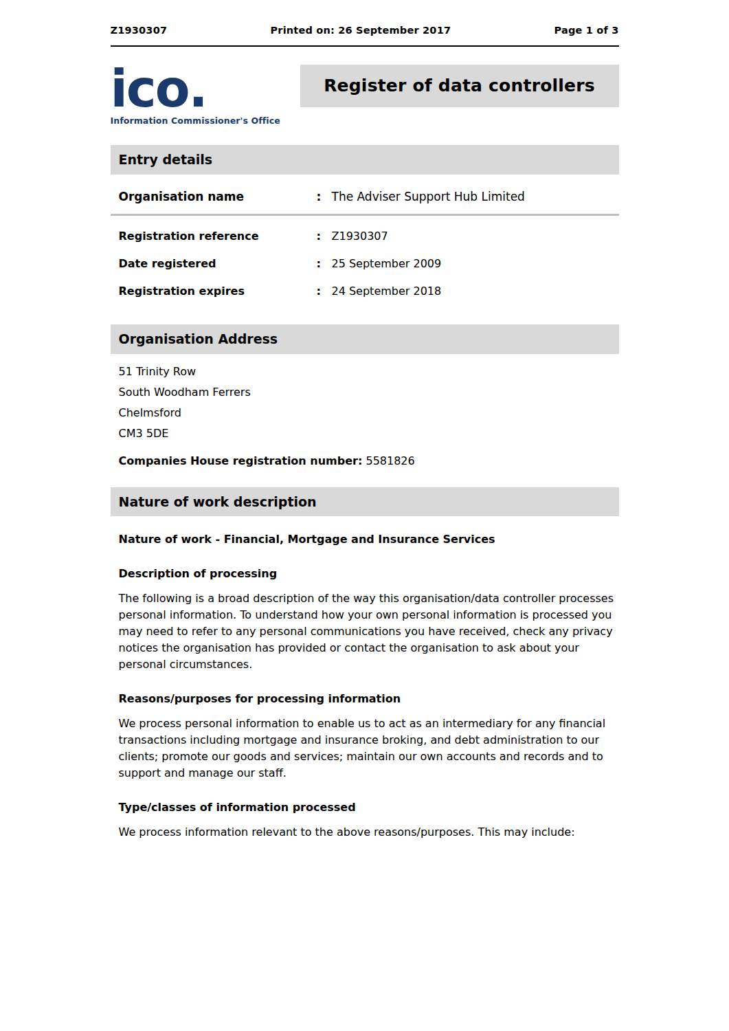Z1930307
Printed on: 26 September 2017
Page 1 of 3
ico.
Information Commissioner's Office
Register of data controllers
Entry details
| Organisation name | : | The Adviser Support Hub Limited |
| Registration reference | : | Z1930307 |
| Date registered | : | 25 September 2009 |
| Registration expires | : | 24 September 2018 |
Organisation Address
51 Trinity Row
South Woodham Ferrers
Chelmsford
CM3 5DE
Companies House registration number: 5581826
Nature of work description
Nature of work - Financial, Mortgage and Insurance Services
Description of processing
The following is a broad description of the way this organisation/data controller processes personal information. To understand how your own personal information is processed you may need to refer to any personal communications you have received, check any privacy notices the organisation has provided or contact the organisation to ask about your personal circumstances.
Reasons/purposes for processing information
We process personal information to enable us to act as an intermediary for any financial transactions including mortgage and insurance broking, and debt administration to our clients; promote our goods and services; maintain our own accounts and records and to support and manage our staff.
Type/classes of information processed
We process information relevant to the above reasons/purposes. This may include: